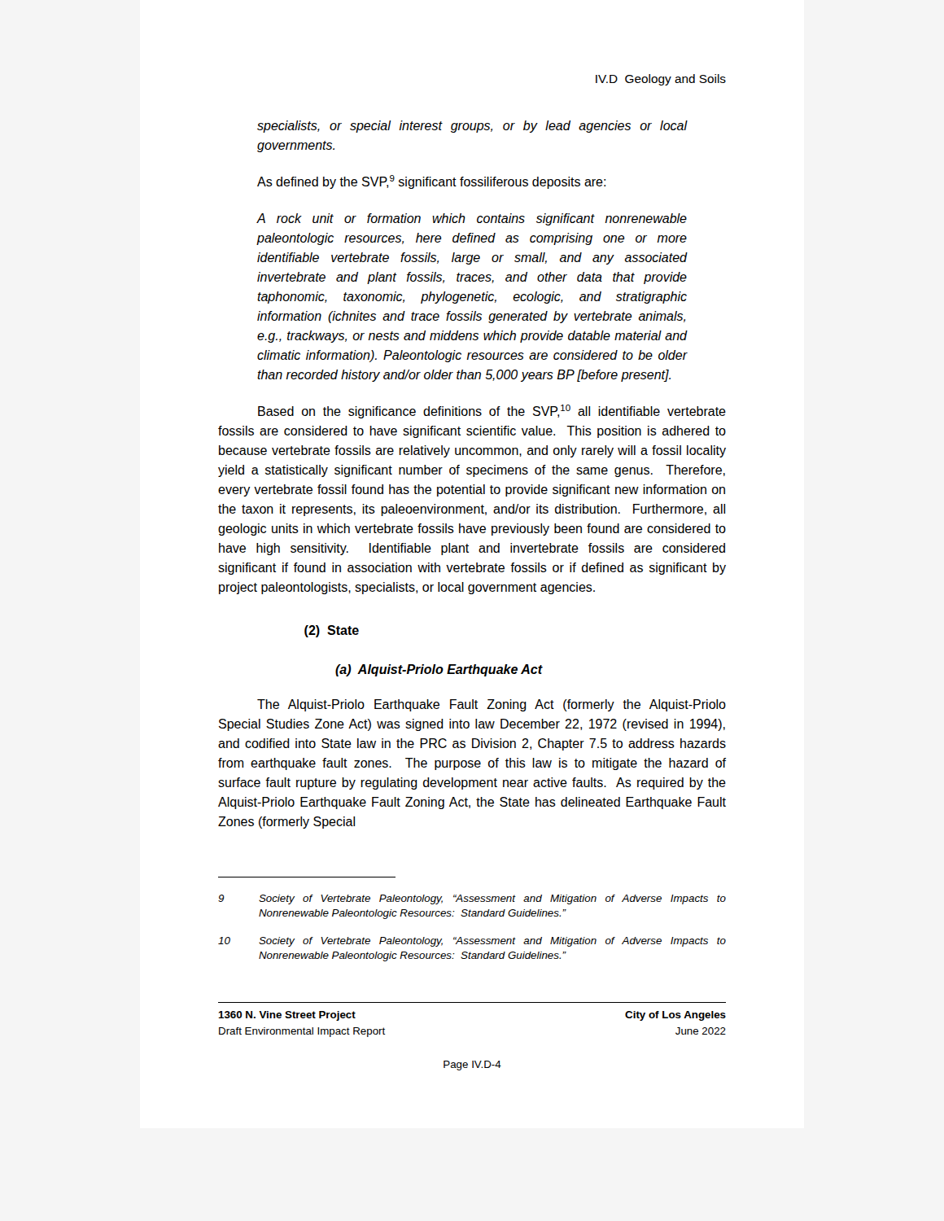IV.D Geology and Soils
specialists, or special interest groups, or by lead agencies or local governments.
As defined by the SVP,9 significant fossiliferous deposits are:
A rock unit or formation which contains significant nonrenewable paleontologic resources, here defined as comprising one or more identifiable vertebrate fossils, large or small, and any associated invertebrate and plant fossils, traces, and other data that provide taphonomic, taxonomic, phylogenetic, ecologic, and stratigraphic information (ichnites and trace fossils generated by vertebrate animals, e.g., trackways, or nests and middens which provide datable material and climatic information). Paleontologic resources are considered to be older than recorded history and/or older than 5,000 years BP [before present].
Based on the significance definitions of the SVP,10 all identifiable vertebrate fossils are considered to have significant scientific value. This position is adhered to because vertebrate fossils are relatively uncommon, and only rarely will a fossil locality yield a statistically significant number of specimens of the same genus. Therefore, every vertebrate fossil found has the potential to provide significant new information on the taxon it represents, its paleoenvironment, and/or its distribution. Furthermore, all geologic units in which vertebrate fossils have previously been found are considered to have high sensitivity. Identifiable plant and invertebrate fossils are considered significant if found in association with vertebrate fossils or if defined as significant by project paleontologists, specialists, or local government agencies.
(2) State
(a) Alquist-Priolo Earthquake Act
The Alquist-Priolo Earthquake Fault Zoning Act (formerly the Alquist-Priolo Special Studies Zone Act) was signed into law December 22, 1972 (revised in 1994), and codified into State law in the PRC as Division 2, Chapter 7.5 to address hazards from earthquake fault zones. The purpose of this law is to mitigate the hazard of surface fault rupture by regulating development near active faults. As required by the Alquist-Priolo Earthquake Fault Zoning Act, the State has delineated Earthquake Fault Zones (formerly Special
9
Society of Vertebrate Paleontology, “Assessment and Mitigation of Adverse Impacts to Nonrenewable Paleontologic Resources: Standard Guidelines.”
10
Society of Vertebrate Paleontology, “Assessment and Mitigation of Adverse Impacts to Nonrenewable Paleontologic Resources: Standard Guidelines.”
1360 N. Vine Street Project
City of Los Angeles
Draft Environmental Impact Report
June 2022
Page IV.D-4